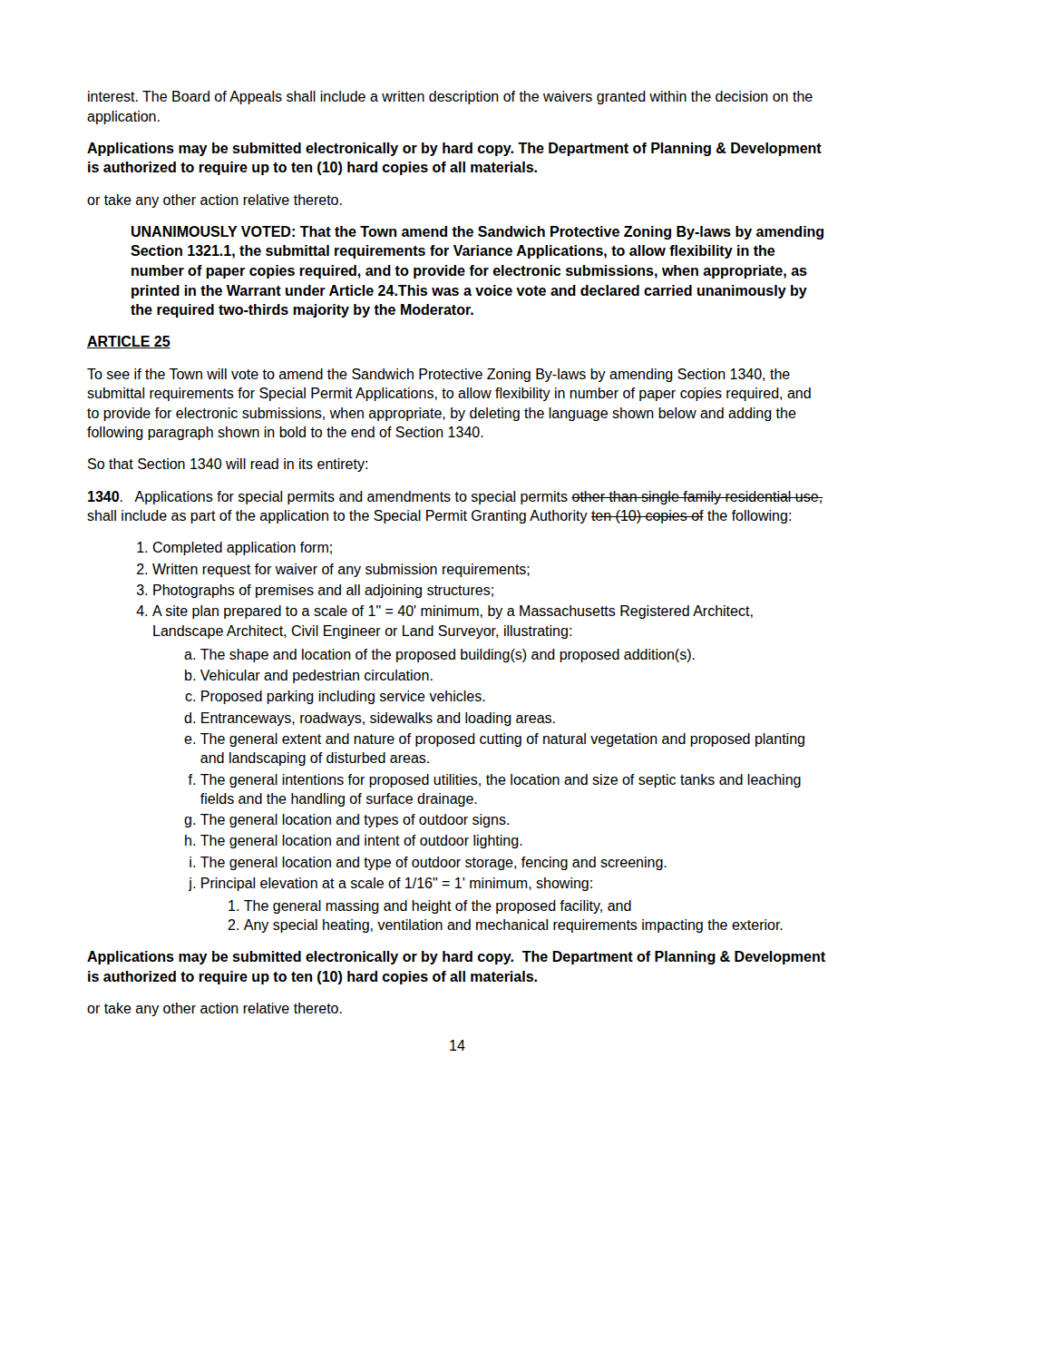interest. The Board of Appeals shall include a written description of the waivers granted within the decision on the application.
Applications may be submitted electronically or by hard copy. The Department of Planning & Development is authorized to require up to ten (10) hard copies of all materials.
or take any other action relative thereto.
UNANIMOUSLY VOTED: That the Town amend the Sandwich Protective Zoning By-laws by amending Section 1321.1, the submittal requirements for Variance Applications, to allow flexibility in the number of paper copies required, and to provide for electronic submissions, when appropriate, as printed in the Warrant under Article 24.This was a voice vote and declared carried unanimously by the required two-thirds majority by the Moderator.
ARTICLE 25
To see if the Town will vote to amend the Sandwich Protective Zoning By-laws by amending Section 1340, the submittal requirements for Special Permit Applications, to allow flexibility in number of paper copies required, and to provide for electronic submissions, when appropriate, by deleting the language shown below and adding the following paragraph shown in bold to the end of Section 1340.
So that Section 1340 will read in its entirety:
1340. Applications for special permits and amendments to special permits other than single family residential use, shall include as part of the application to the Special Permit Granting Authority ten (10) copies of the following:
Completed application form;
Written request for waiver of any submission requirements;
Photographs of premises and all adjoining structures;
A site plan prepared to a scale of 1" = 40' minimum, by a Massachusetts Registered Architect, Landscape Architect, Civil Engineer or Land Surveyor, illustrating:
The shape and location of the proposed building(s) and proposed addition(s).
Vehicular and pedestrian circulation.
Proposed parking including service vehicles.
Entranceways, roadways, sidewalks and loading areas.
The general extent and nature of proposed cutting of natural vegetation and proposed planting and landscaping of disturbed areas.
The general intentions for proposed utilities, the location and size of septic tanks and leaching fields and the handling of surface drainage.
The general location and types of outdoor signs.
The general location and intent of outdoor lighting.
The general location and type of outdoor storage, fencing and screening.
Principal elevation at a scale of 1/16" = 1' minimum, showing:
The general massing and height of the proposed facility, and
Any special heating, ventilation and mechanical requirements impacting the exterior.
Applications may be submitted electronically or by hard copy. The Department of Planning & Development is authorized to require up to ten (10) hard copies of all materials.
or take any other action relative thereto.
14